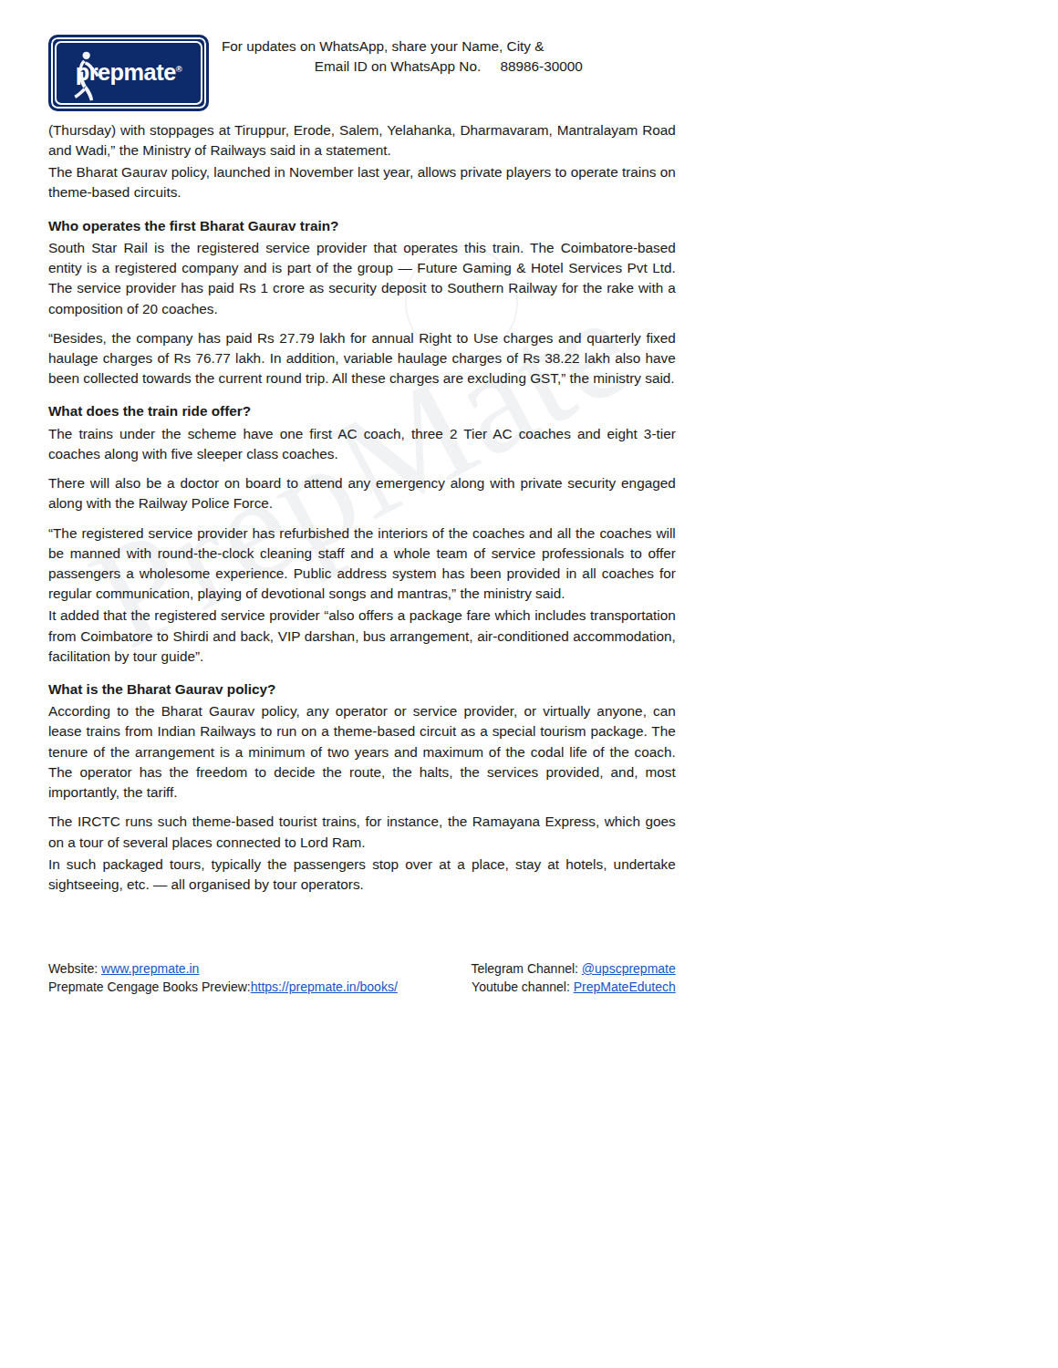PrepMate
prep mate®
For updates on WhatsApp, share your Name, City & Email ID on WhatsApp No. 88986-30000
(Thursday) with stoppages at Tiruppur, Erode, Salem, Yelahanka, Dharmavaram, Mantralayam Road and Wadi,” the Ministry of Railways said in a statement.
The Bharat Gaurav policy, launched in November last year, allows private players to operate trains on theme-based circuits.
Who operates the first Bharat Gaurav train?
South Star Rail is the registered service provider that operates this train. The Coimbatore-based entity is a registered company and is part of the group — Future Gaming & Hotel Services Pvt Ltd. The service provider has paid Rs 1 crore as security deposit to Southern Railway for the rake with a composition of 20 coaches.
“Besides, the company has paid Rs 27.79 lakh for annual Right to Use charges and quarterly fixed haulage charges of Rs 76.77 lakh. In addition, variable haulage charges of Rs 38.22 lakh also have been collected towards the current round trip. All these charges are excluding GST,” the ministry said.
What does the train ride offer?
The trains under the scheme have one first AC coach, three 2 Tier AC coaches and eight 3-tier coaches along with five sleeper class coaches.
There will also be a doctor on board to attend any emergency along with private security engaged along with the Railway Police Force.
“The registered service provider has refurbished the interiors of the coaches and all the coaches will be manned with round-the-clock cleaning staff and a whole team of service professionals to offer passengers a wholesome experience. Public address system has been provided in all coaches for regular communication, playing of devotional songs and mantras,” the ministry said.
It added that the registered service provider “also offers a package fare which includes transportation from Coimbatore to Shirdi and back, VIP darshan, bus arrangement, air-conditioned accommodation, facilitation by tour guide”.
What is the Bharat Gaurav policy?
According to the Bharat Gaurav policy, any operator or service provider, or virtually anyone, can lease trains from Indian Railways to run on a theme-based circuit as a special tourism package. The tenure of the arrangement is a minimum of two years and maximum of the codal life of the coach. The operator has the freedom to decide the route, the halts, the services provided, and, most importantly, the tariff.
The IRCTC runs such theme-based tourist trains, for instance, the Ramayana Express, which goes on a tour of several places connected to Lord Ram.
In such packaged tours, typically the passengers stop over at a place, stay at hotels, undertake sightseeing, etc. — all organised by tour operators.
Website: www.prepmate.in
Telegram Channel: @upscprepmate
Prepmate Cengage Books Preview:https://prepmate.in/books/
Youtube channel: PrepMateEdutech